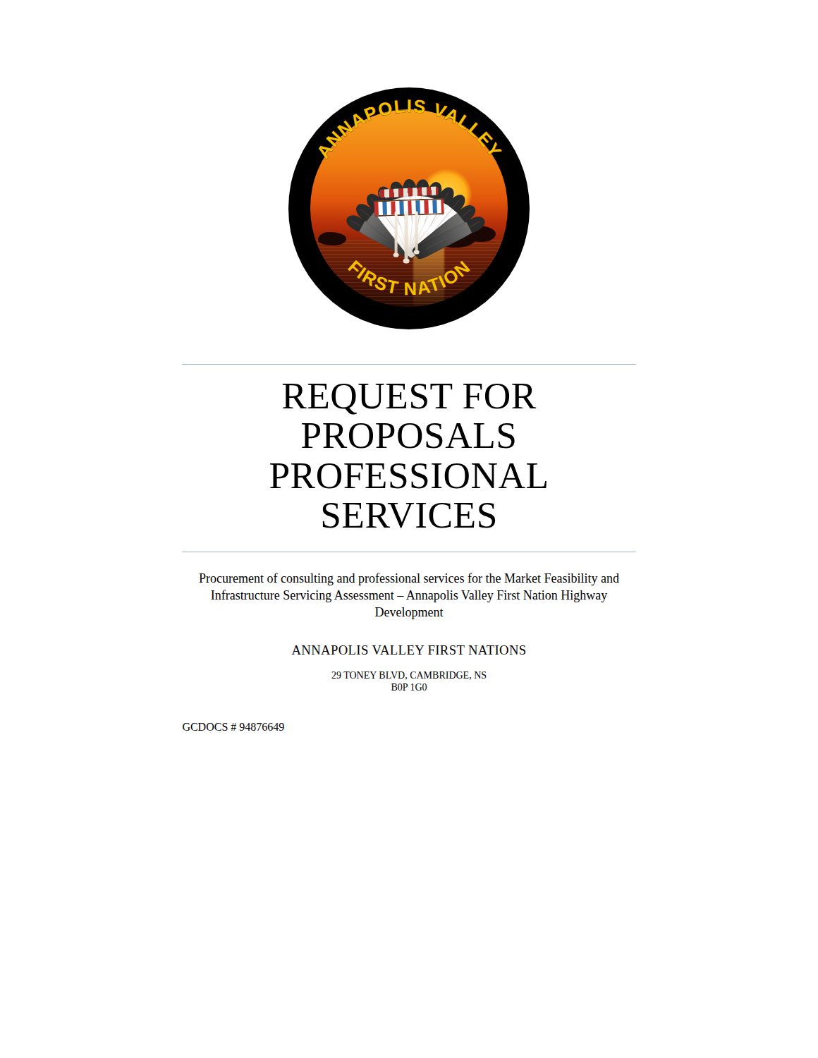ANNAPOLIS VALLEY FIRST NATION
REQUEST FOR PROPOSALS
PROFESSIONAL SERVICES
Procurement of consulting and professional services for the Market Feasibility and Infrastructure Servicing Assessment – Annapolis Valley First Nation Highway Development
ANNAPOLIS VALLEY FIRST NATIONS
29 TONEY BLVD, CAMBRIDGE, NS
B0P 1G0
GCDOCS # 94876649